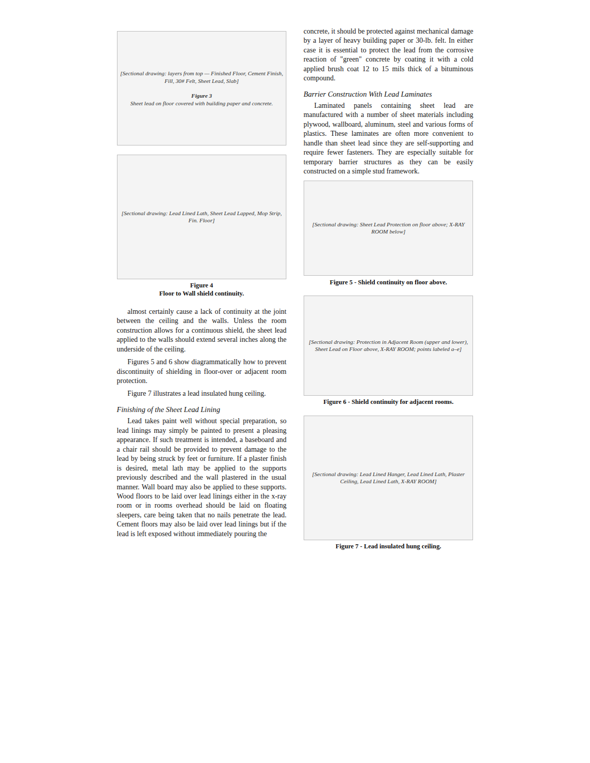[Sectional drawing: layers from top — Finished Floor, Cement Finish, Fill, 30# Felt, Sheet Lead, Slab]
Figure 3
Sheet lead on floor covered with building paper and concrete.
[Sectional drawing: Lead Lined Lath, Sheet Lead Lapped, Mop Strip, Fin. Floor]
Figure 4
Floor to Wall shield continuity.
almost certainly cause a lack of continuity at the joint between the ceiling and the walls. Unless the room construction allows for a continuous shield, the sheet lead applied to the walls should extend several inches along the underside of the ceiling.
Figures 5 and 6 show diagrammatically how to prevent discontinuity of shielding in floor-over or adjacent room protection.
Figure 7 illustrates a lead insulated hung ceiling.
Finishing of the Sheet Lead Lining
Lead takes paint well without special preparation, so lead linings may simply be painted to present a pleasing appearance. If such treatment is intended, a baseboard and a chair rail should be provided to prevent damage to the lead by being struck by feet or furniture. If a plaster finish is desired, metal lath may be applied to the supports previously described and the wall plastered in the usual manner. Wall board may also be applied to these supports. Wood floors to be laid over lead linings either in the x-ray room or in rooms overhead should be laid on floating sleepers, care being taken that no nails penetrate the lead. Cement floors may also be laid over lead linings but if the lead is left exposed without immediately pouring the
concrete, it should be protected against mechanical damage by a layer of heavy building paper or 30-lb. felt. In either case it is essential to protect the lead from the corrosive reaction of "green" concrete by coating it with a cold applied brush coat 12 to 15 mils thick of a bituminous compound.
Barrier Construction With Lead Laminates
Laminated panels containing sheet lead are manufactured with a number of sheet materials including plywood, wallboard, aluminum, steel and various forms of plastics. These laminates are often more convenient to handle than sheet lead since they are self-supporting and require fewer fasteners. They are especially suitable for temporary barrier structures as they can be easily constructed on a simple stud framework.
[Sectional drawing: Sheet Lead Protection on floor above; X-RAY ROOM below]
Figure 5 - Shield continuity on floor above.
[Sectional drawing: Protection in Adjacent Room (upper and lower), Sheet Lead on Floor above, X-RAY ROOM; points labeled a–e]
Figure 6 - Shield continuity for adjacent rooms.
[Sectional drawing: Lead Lined Hanger, Lead Lined Lath, Plaster Ceiling, Lead Lined Lath, X-RAY ROOM]
Figure 7 - Lead insulated hung ceiling.